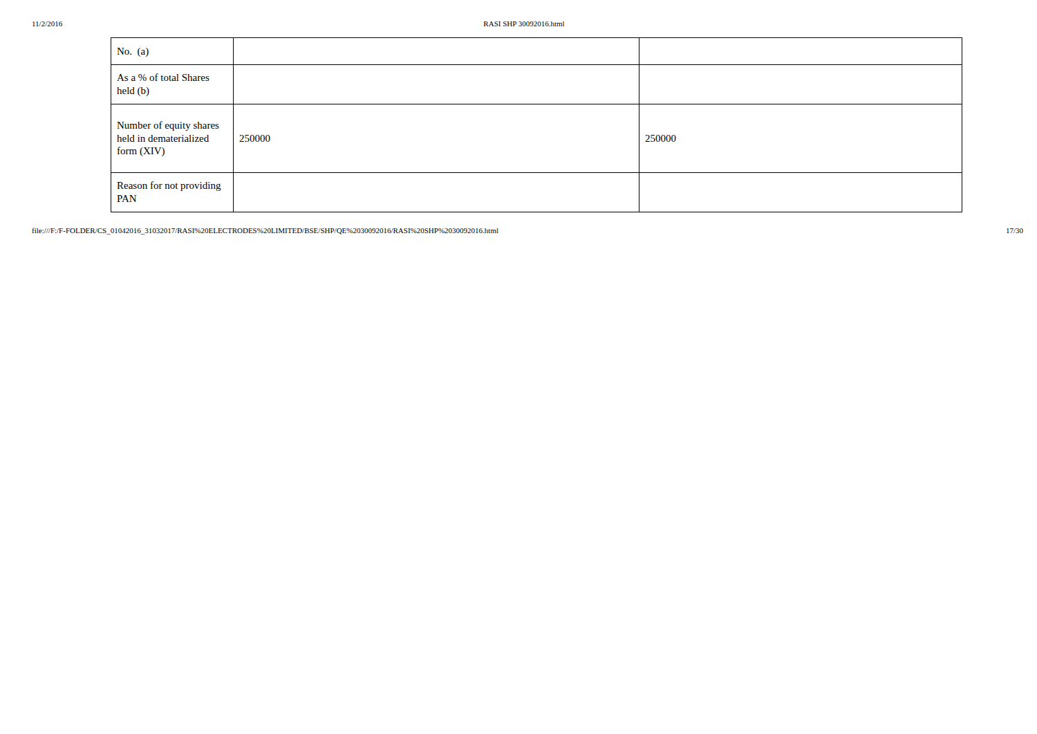11/2/2016
RASI SHP 30092016.html
| No. (a) | | |
| As a % of total Shares held (b) | | |
| Number of equity shares held in dematerialized form (XIV) | 250000 | 250000 |
| Reason for not providing PAN | | |
file:///F:/F-FOLDER/CS_01042016_31032017/RASI%20ELECTRODES%20LIMITED/BSE/SHP/QE%2030092016/RASI%20SHP%2030092016.html
17/30